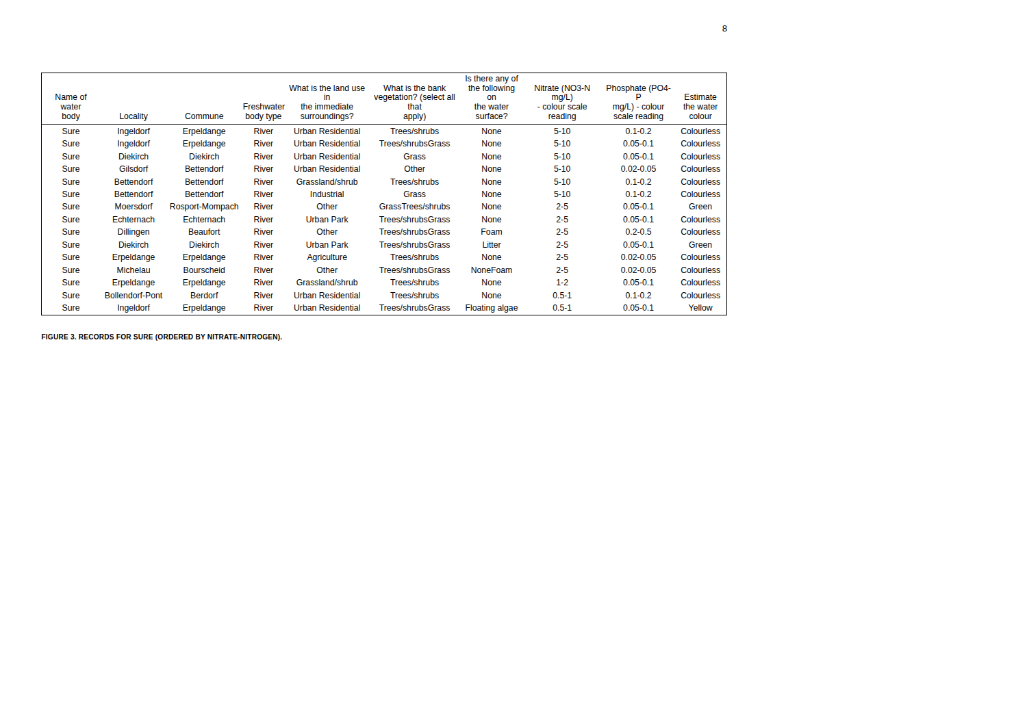8
| Name of water body | Locality | Commune | Freshwater body type | What is the land use in the immediate surroundings? | What is the bank vegetation? (select all that apply) | Is there any of the following on the water surface? | Nitrate (NO3-N mg/L) - colour scale reading | Phosphate (PO4-P mg/L) - colour scale reading | Estimate the water colour |
| --- | --- | --- | --- | --- | --- | --- | --- | --- | --- |
| Sure | Ingeldorf | Erpeldange | River | Urban Residential | Trees/shrubs | None | 5-10 | 0.1-0.2 | Colourless |
| Sure | Ingeldorf | Erpeldange | River | Urban Residential | Trees/shrubsGrass | None | 5-10 | 0.05-0.1 | Colourless |
| Sure | Diekirch | Diekirch | River | Urban Residential | Grass | None | 5-10 | 0.05-0.1 | Colourless |
| Sure | Gilsdorf | Bettendorf | River | Urban Residential | Other | None | 5-10 | 0.02-0.05 | Colourless |
| Sure | Bettendorf | Bettendorf | River | Grassland/shrub | Trees/shrubs | None | 5-10 | 0.1-0.2 | Colourless |
| Sure | Bettendorf | Bettendorf | River | Industrial | Grass | None | 5-10 | 0.1-0.2 | Colourless |
| Sure | Moersdorf | Rosport-Mompach | River | Other | GrassTrees/shrubs | None | 2-5 | 0.05-0.1 | Green |
| Sure | Echternach | Echternach | River | Urban Park | Trees/shrubsGrass | None | 2-5 | 0.05-0.1 | Colourless |
| Sure | Dillingen | Beaufort | River | Other | Trees/shrubsGrass | Foam | 2-5 | 0.2-0.5 | Colourless |
| Sure | Diekirch | Diekirch | River | Urban Park | Trees/shrubsGrass | Litter | 2-5 | 0.05-0.1 | Green |
| Sure | Erpeldange | Erpeldange | River | Agriculture | Trees/shrubs | None | 2-5 | 0.02-0.05 | Colourless |
| Sure | Michelau | Bourscheid | River | Other | Trees/shrubsGrass | NoneFoam | 2-5 | 0.02-0.05 | Colourless |
| Sure | Erpeldange | Erpeldange | River | Grassland/shrub | Trees/shrubs | None | 1-2 | 0.05-0.1 | Colourless |
| Sure | Bollendorf-Pont | Berdorf | River | Urban Residential | Trees/shrubs | None | 0.5-1 | 0.1-0.2 | Colourless |
| Sure | Ingeldorf | Erpeldange | River | Urban Residential | Trees/shrubsGrass | Floating algae | 0.5-1 | 0.05-0.1 | Yellow |
FIGURE 3. RECORDS FOR SURE (ORDERED BY NITRATE-NITROGEN).